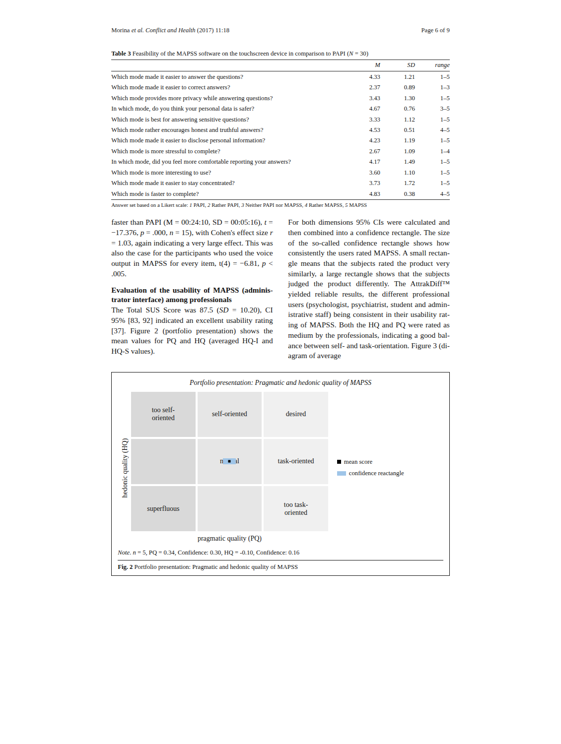Morina et al. Conflict and Health (2017) 11:18
Page 6 of 9
Table 3 Feasibility of the MAPSS software on the touchscreen device in comparison to PAPI (N = 30)
| | M | SD | range |
| --- | --- | --- | --- |
| Which mode made it easier to answer the questions? | 4.33 | 1.21 | 1–5 |
| Which mode made it easier to correct answers? | 2.37 | 0.89 | 1–3 |
| Which mode provides more privacy while answering questions? | 3.43 | 1.30 | 1–5 |
| In which mode, do you think your personal data is safer? | 4.67 | 0.76 | 3–5 |
| Which mode is best for answering sensitive questions? | 3.33 | 1.12 | 1–5 |
| Which mode rather encourages honest and truthful answers? | 4.53 | 0.51 | 4–5 |
| Which mode made it easier to disclose personal information? | 4.23 | 1.19 | 1–5 |
| Which mode is more stressful to complete? | 2.67 | 1.09 | 1–4 |
| In which mode, did you feel more comfortable reporting your answers? | 4.17 | 1.49 | 1–5 |
| Which mode is more interesting to use? | 3.60 | 1.10 | 1–5 |
| Which mode made it easier to stay concentrated? | 3.73 | 1.72 | 1–5 |
| Which mode is faster to complete? | 4.83 | 0.38 | 4–5 |
Answer set based on a Likert scale: 1 PAPI, 2 Rather PAPI, 3 Neither PAPI nor MAPSS, 4 Rather MAPSS, 5 MAPSS
faster than PAPI (M = 00:24:10, SD = 00:05:16), t = −17.376, p = .000, n = 15), with Cohen's effect size r = 1.03, again indicating a very large effect. This was also the case for the participants who used the voice output in MAPSS for every item, t(4) = −6.81, p < .005.
Evaluation of the usability of MAPSS (administrator interface) among professionals
The Total SUS Score was 87.5 (SD = 10.20), CI 95% [83, 92] indicated an excellent usability rating [37]. Figure 2 (portfolio presentation) shows the mean values for PQ and HQ (averaged HQ-I and HQ-S values).
For both dimensions 95% CIs were calculated and then combined into a confidence rectangle. The size of the so-called confidence rectangle shows how consistently the users rated MAPSS. A small rectangle means that the subjects rated the product very similarly, a large rectangle shows that the subjects judged the product differently. The AttrakDiff™ yielded reliable results, the different professional users (psychologist, psychiatrist, student and administrative staff) being consistent in their usability rating of MAPSS. Both the HQ and PQ were rated as medium by the professionals, indicating a good balance between self- and task-orientation. Figure 3 (diagram of average
Portfolio presentation: Pragmatic and hedonic quality of MAPSS
hedonic quality (HQ)
too self-
oriented
self-oriented
desired
neutral
task-oriented
superfluous
too task-
oriented
pragmatic quality (PQ)
mean score
confidence reactangle
Note. n = 5, PQ = 0.34, Confidence: 0.30, HQ = -0.10, Confidence: 0.16
Fig. 2 Portfolio presentation: Pragmatic and hedonic quality of MAPSS